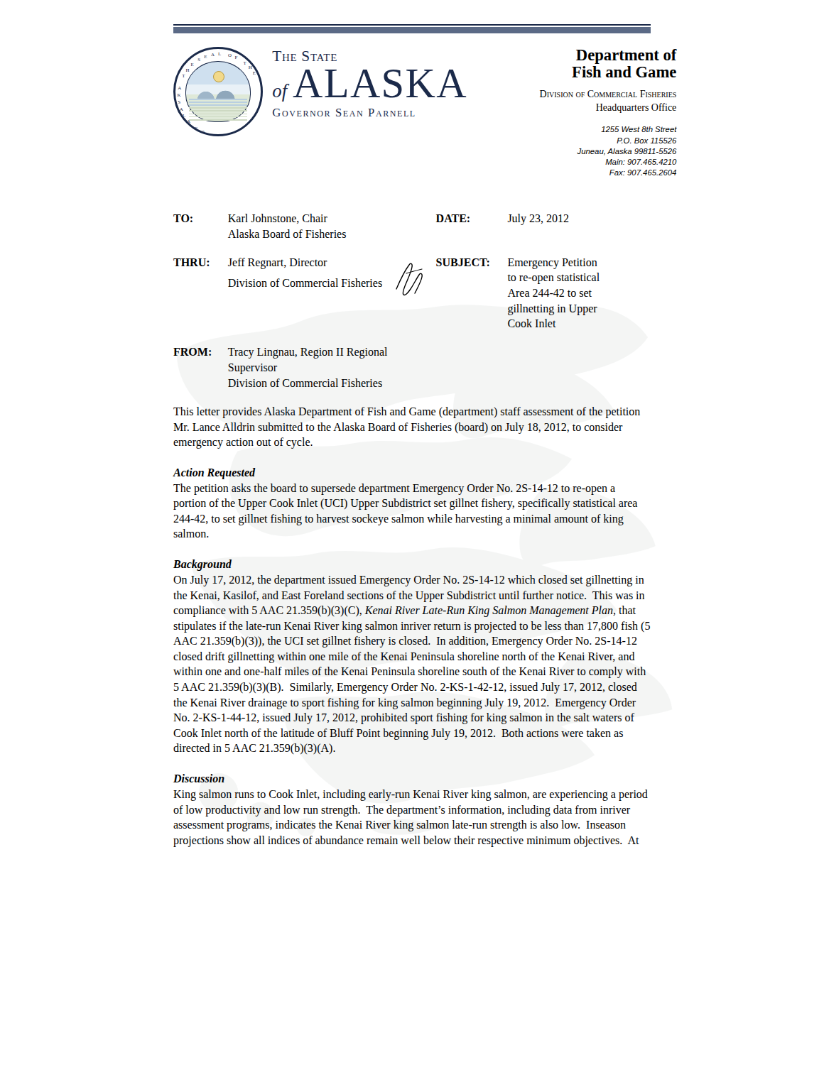T H E S E A L O F T H E S T A T E O F A L A S K A
The State
of ALASKA
Governor Sean Parnell
Department of
Fish and Game
Division of Commercial Fisheries
Headquarters Office
1255 West 8th Street
P.O. Box 115526
Juneau, Alaska 99811-5526
Main: 907.465.4210
Fax: 907.465.2604
| TO: | Karl Johnstone, Chair Alaska Board of Fisheries | DATE: | July 23, 2012 |
| THRU: | Jeff Regnart, Director Division of Commercial Fisheries | SUBJECT: | Emergency Petition to re-open statistical Area 244-42 to set gillnetting in Upper Cook Inlet |
| FROM: | Tracy Lingnau, Region II Regional Supervisor Division of Commercial Fisheries | |
This letter provides Alaska Department of Fish and Game (department) staff assessment of the petition Mr. Lance Alldrin submitted to the Alaska Board of Fisheries (board) on July 18, 2012, to consider emergency action out of cycle.
Action Requested
The petition asks the board to supersede department Emergency Order No. 2S-14-12 to re-open a portion of the Upper Cook Inlet (UCI) Upper Subdistrict set gillnet fishery, specifically statistical area 244-42, to set gillnet fishing to harvest sockeye salmon while harvesting a minimal amount of king salmon.
Background
On July 17, 2012, the department issued Emergency Order No. 2S-14-12 which closed set gillnetting in the Kenai, Kasilof, and East Foreland sections of the Upper Subdistrict until further notice. This was in compliance with 5 AAC 21.359(b)(3)(C), Kenai River Late-Run King Salmon Management Plan, that stipulates if the late-run Kenai River king salmon inriver return is projected to be less than 17,800 fish (5 AAC 21.359(b)(3)), the UCI set gillnet fishery is closed. In addition, Emergency Order No. 2S-14-12 closed drift gillnetting within one mile of the Kenai Peninsula shoreline north of the Kenai River, and within one and one-half miles of the Kenai Peninsula shoreline south of the Kenai River to comply with 5 AAC 21.359(b)(3)(B). Similarly, Emergency Order No. 2-KS-1-42-12, issued July 17, 2012, closed the Kenai River drainage to sport fishing for king salmon beginning July 19, 2012. Emergency Order No. 2-KS-1-44-12, issued July 17, 2012, prohibited sport fishing for king salmon in the salt waters of Cook Inlet north of the latitude of Bluff Point beginning July 19, 2012. Both actions were taken as directed in 5 AAC 21.359(b)(3)(A).
Discussion
King salmon runs to Cook Inlet, including early-run Kenai River king salmon, are experiencing a period of low productivity and low run strength. The department’s information, including data from inriver assessment programs, indicates the Kenai River king salmon late-run strength is also low. Inseason projections show all indices of abundance remain well below their respective minimum objectives. At